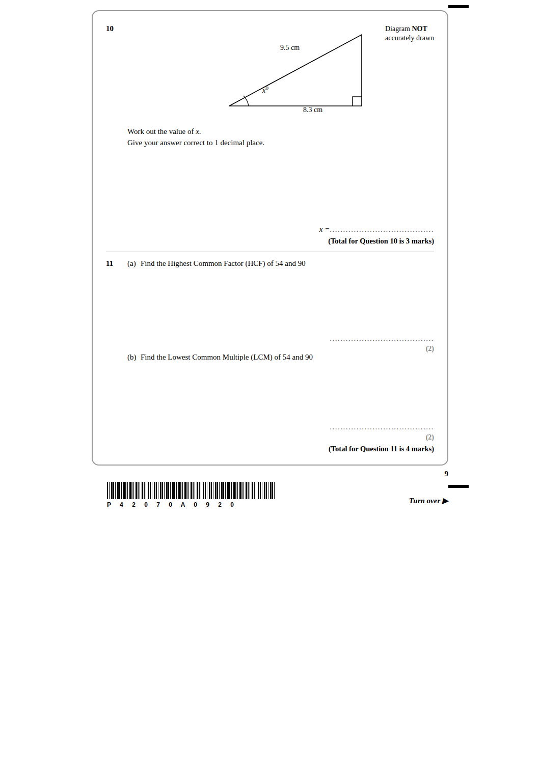10
Diagram NOT
accurately drawn
9.5 cm
8.3 cm
xo
Work out the value of x.
Give your answer correct to 1 decimal place.
x =.......................................
(Total for Question 10 is 3 marks)
11
(a) Find the Highest Common Factor (HCF) of 54 and 90
.......................................
(2)
(b) Find the Lowest Common Multiple (LCM) of 54 and 90
.......................................
(2)
(Total for Question 11 is 4 marks)
9
P 4 2 0 7 0 A 0 9 2 0
Turn over ▶